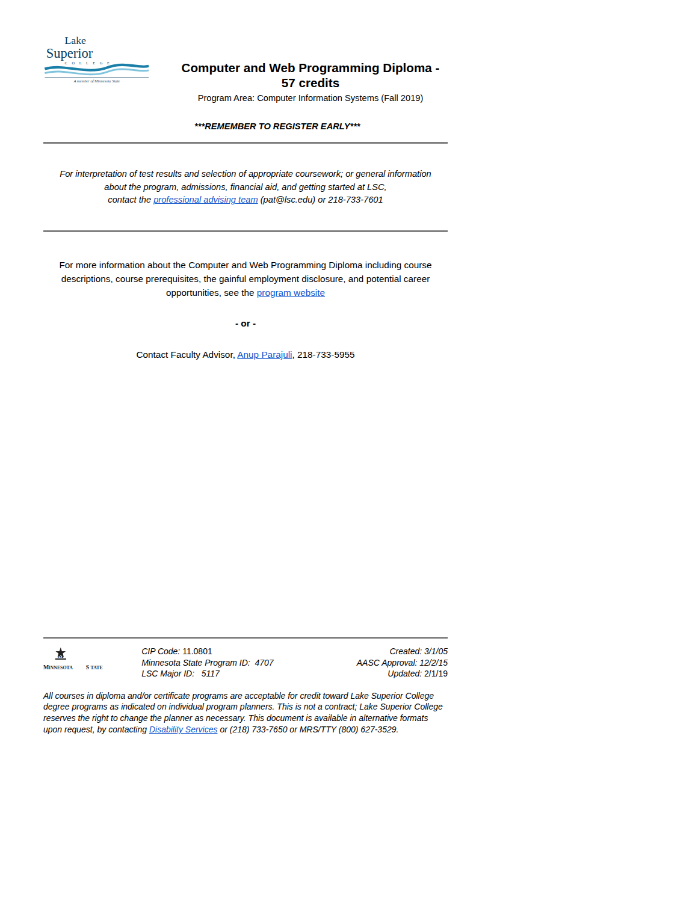Lake Superior C O L L E G E A member of Minnesota State
Computer and Web Programming Diploma - 57 credits
Program Area: Computer Information Systems (Fall 2019)
***REMEMBER TO REGISTER EARLY***
For interpretation of test results and selection of appropriate coursework; or general information
about the program, admissions, financial aid, and getting started at LSC,
contact the professional advising team (pat@lsc.edu) or 218-733-7601
For more information about the Computer and Web Programming Diploma including course descriptions, course prerequisites, the gainful employment disclosure, and potential career opportunities, see the program website
- or -
Contact Faculty Advisor, Anup Parajuli, 218-733-5955
M M INNESOTA S TATE
CIP Code: 11.0801
Minnesota State Program ID: 4707
LSC Major ID: 5117
Created: 3/1/05
AASC Approval: 12/2/15
Updated: 2/1/19
All courses in diploma and/or certificate programs are acceptable for credit toward Lake Superior College degree programs as indicated on individual program planners. This is not a contract; Lake Superior College reserves the right to change the planner as necessary. This document is available in alternative formats upon request, by contacting Disability Services or (218) 733-7650 or MRS/TTY (800) 627-3529.